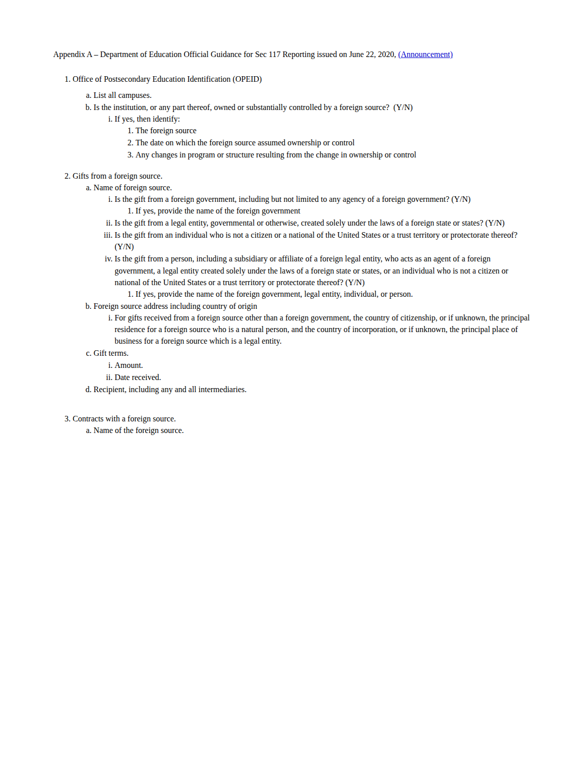Appendix A – Department of Education Official Guidance for Sec 117 Reporting issued on June 22, 2020, (Announcement)
Office of Postsecondary Education Identification (OPEID)
List all campuses.
Is the institution, or any part thereof, owned or substantially controlled by a foreign source? (Y/N)
If yes, then identify:
The foreign source
The date on which the foreign source assumed ownership or control
Any changes in program or structure resulting from the change in ownership or control
Gifts from a foreign source.
Name of foreign source.
Is the gift from a foreign government, including but not limited to any agency of a foreign government? (Y/N)
If yes, provide the name of the foreign government
Is the gift from a legal entity, governmental or otherwise, created solely under the laws of a foreign state or states? (Y/N)
Is the gift from an individual who is not a citizen or a national of the United States or a trust territory or protectorate thereof? (Y/N)
Is the gift from a person, including a subsidiary or affiliate of a foreign legal entity, who acts as an agent of a foreign government, a legal entity created solely under the laws of a foreign state or states, or an individual who is not a citizen or national of the United States or a trust territory or protectorate thereof? (Y/N)
If yes, provide the name of the foreign government, legal entity, individual, or person.
Foreign source address including country of origin
For gifts received from a foreign source other than a foreign government, the country of citizenship, or if unknown, the principal residence for a foreign source who is a natural person, and the country of incorporation, or if unknown, the principal place of business for a foreign source which is a legal entity.
Gift terms.
Amount.
Date received.
Recipient, including any and all intermediaries.
Contracts with a foreign source.
Name of the foreign source.